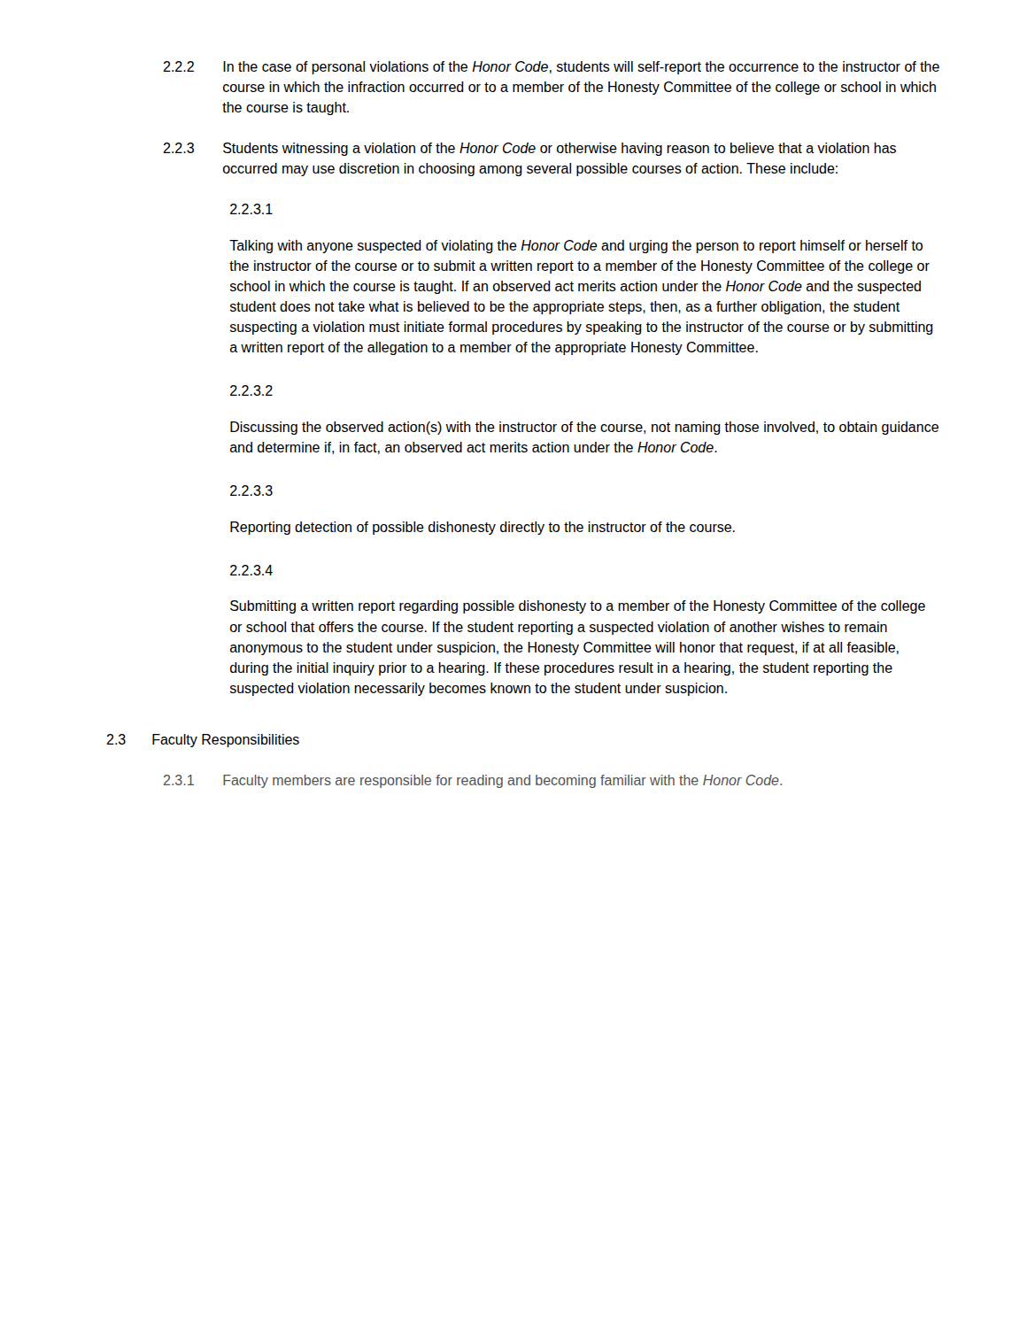2.2.2
In the case of personal violations of the Honor Code, students will self-report the occurrence to the instructor of the course in which the infraction occurred or to a member of the Honesty Committee of the college or school in which the course is taught.
2.2.3
Students witnessing a violation of the Honor Code or otherwise having reason to believe that a violation has occurred may use discretion in choosing among several possible courses of action. These include:
2.2.3.1
Talking with anyone suspected of violating the Honor Code and urging the person to report himself or herself to the instructor of the course or to submit a written report to a member of the Honesty Committee of the college or school in which the course is taught. If an observed act merits action under the Honor Code and the suspected student does not take what is believed to be the appropriate steps, then, as a further obligation, the student suspecting a violation must initiate formal procedures by speaking to the instructor of the course or by submitting a written report of the allegation to a member of the appropriate Honesty Committee.
2.2.3.2
Discussing the observed action(s) with the instructor of the course, not naming those involved, to obtain guidance and determine if, in fact, an observed act merits action under the Honor Code.
2.2.3.3
Reporting detection of possible dishonesty directly to the instructor of the course.
2.2.3.4
Submitting a written report regarding possible dishonesty to a member of the Honesty Committee of the college or school that offers the course. If the student reporting a suspected violation of another wishes to remain anonymous to the student under suspicion, the Honesty Committee will honor that request, if at all feasible, during the initial inquiry prior to a hearing. If these procedures result in a hearing, the student reporting the suspected violation necessarily becomes known to the student under suspicion.
2.3
Faculty Responsibilities
2.3.1
Faculty members are responsible for reading and becoming familiar with the Honor Code.